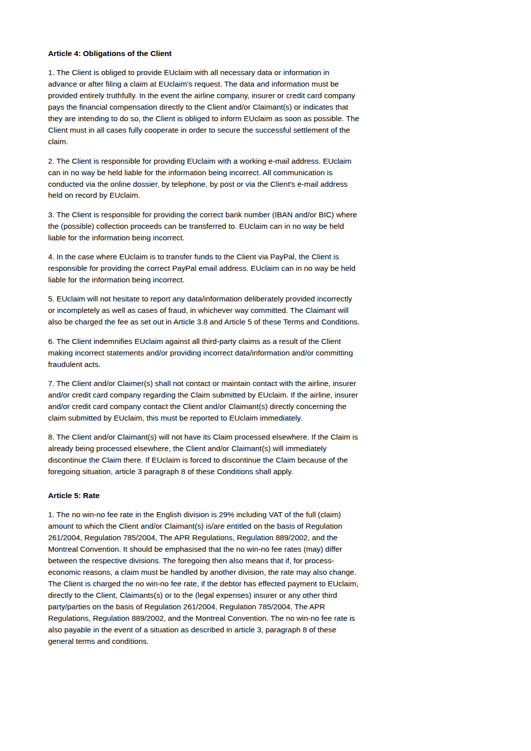Article 4: Obligations of the Client
1. The Client is obliged to provide EUclaim with all necessary data or information in advance or after filing a claim at EUclaim's request. The data and information must be provided entirely truthfully. In the event the airline company, insurer or credit card company pays the financial compensation directly to the Client and/or Claimant(s) or indicates that they are intending to do so, the Client is obliged to inform EUclaim as soon as possible. The Client must in all cases fully cooperate in order to secure the successful settlement of the claim.
2. The Client is responsible for providing EUclaim with a working e-mail address. EUclaim can in no way be held liable for the information being incorrect. All communication is conducted via the online dossier, by telephone, by post or via the Client's e-mail address held on record by EUclaim.
3. The Client is responsible for providing the correct bank number (IBAN and/or BIC) where the (possible) collection proceeds can be transferred to. EUclaim can in no way be held liable for the information being incorrect.
4. In the case where EUclaim is to transfer funds to the Client via PayPal, the Client is responsible for providing the correct PayPal email address. EUclaim can in no way be held liable for the information being incorrect.
5. EUclaim will not hesitate to report any data/information deliberately provided incorrectly or incompletely as well as cases of fraud, in whichever way committed. The Claimant will also be charged the fee as set out in Article 3.8 and Article 5 of these Terms and Conditions.
6. The Client indemnifies EUclaim against all third-party claims as a result of the Client making incorrect statements and/or providing incorrect data/information and/or committing fraudulent acts.
7. The Client and/or Claimer(s) shall not contact or maintain contact with the airline, insurer and/or credit card company regarding the Claim submitted by EUclaim. If the airline, insurer and/or credit card company contact the Client and/or Claimant(s) directly concerning the claim submitted by EUclaim, this must be reported to EUclaim immediately.
8. The Client and/or Claimant(s) will not have its Claim processed elsewhere. If the Claim is already being processed elsewhere, the Client and/or Claimant(s) will immediately discontinue the Claim there. If EUclaim is forced to discontinue the Claim because of the foregoing situation, article 3 paragraph 8 of these Conditions shall apply.
Article 5: Rate
1. The no win-no fee rate in the English division is 29% including VAT of the full (claim) amount to which the Client and/or Claimant(s) is/are entitled on the basis of Regulation 261/2004, Regulation 785/2004, The APR Regulations, Regulation 889/2002, and the Montreal Convention. It should be emphasised that the no win-no fee rates (may) differ between the respective divisions. The foregoing then also means that if, for process-economic reasons, a claim must be handled by another division, the rate may also change. The Client is charged the no win-no fee rate, if the debtor has effected payment to EUclaim, directly to the Client, Claimants(s) or to the (legal expenses) insurer or any other third party/parties on the basis of Regulation 261/2004, Regulation 785/2004, The APR Regulations, Regulation 889/2002, and the Montreal Convention. The no win-no fee rate is also payable in the event of a situation as described in article 3, paragraph 8 of these general terms and conditions.